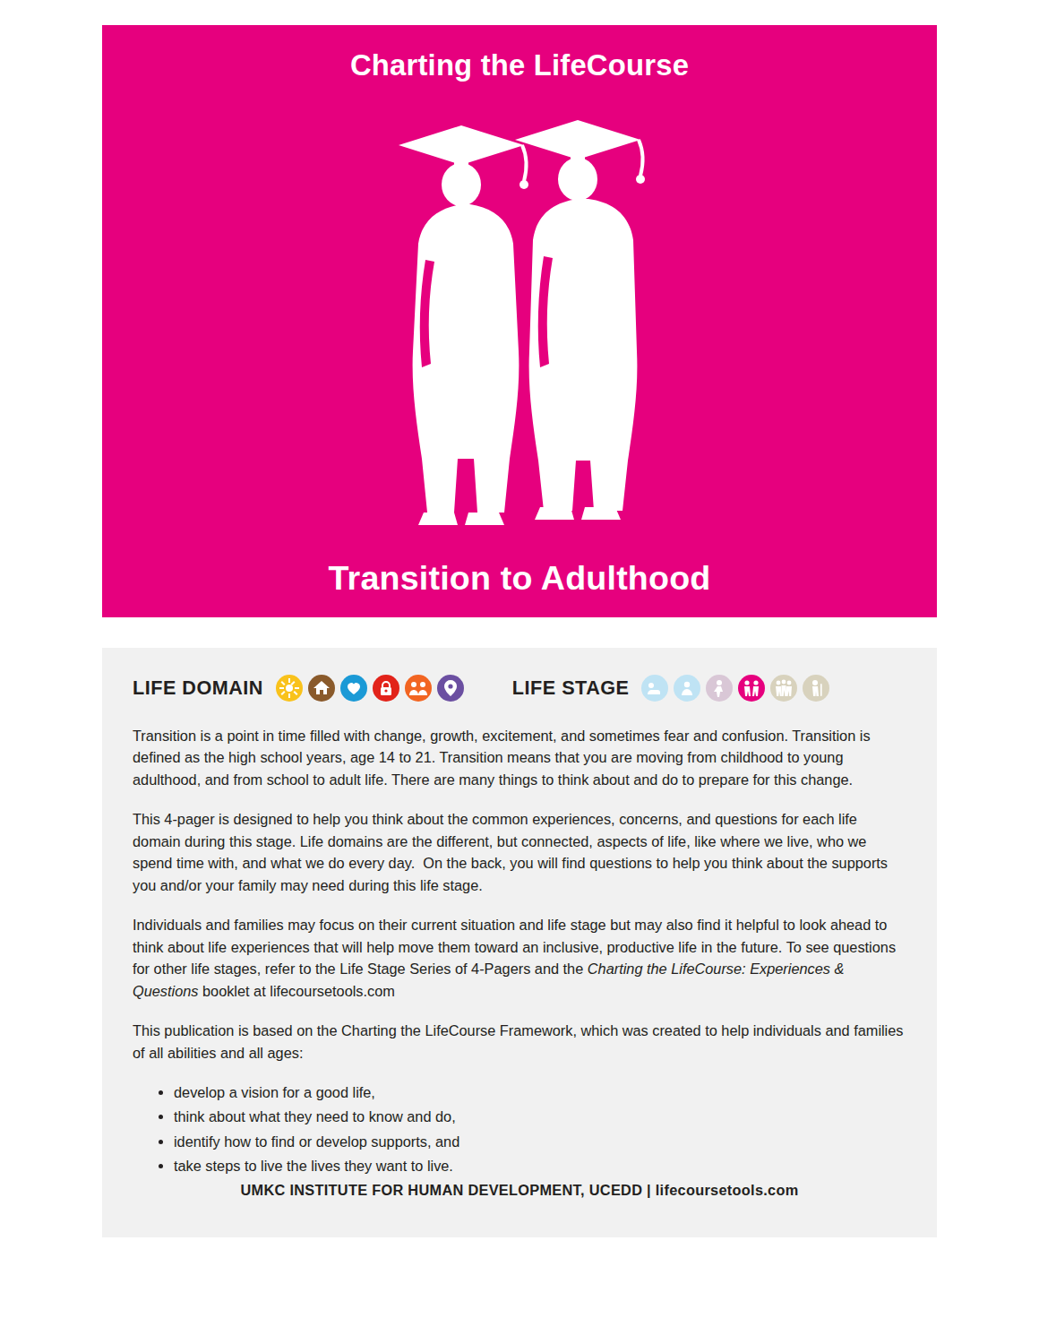Charting the LifeCourse
Transition to Adulthood
LIFE DOMAIN LIFE STAGE
Transition is a point in time filled with change, growth, excitement, and sometimes fear and confusion. Transition is defined as the high school years, age 14 to 21. Transition means that you are moving from childhood to young adulthood, and from school to adult life. There are many things to think about and do to prepare for this change.
This 4-pager is designed to help you think about the common experiences, concerns, and questions for each life domain during this stage. Life domains are the different, but connected, aspects of life, like where we live, who we spend time with, and what we do every day. On the back, you will find questions to help you think about the supports you and/or your family may need during this life stage.
Individuals and families may focus on their current situation and life stage but may also find it helpful to look ahead to think about life experiences that will help move them toward an inclusive, productive life in the future. To see questions for other life stages, refer to the Life Stage Series of 4-Pagers and the Charting the LifeCourse: Experiences & Questions booklet at lifecoursetools.com
This publication is based on the Charting the LifeCourse Framework, which was created to help individuals and families of all abilities and all ages:
develop a vision for a good life,
think about what they need to know and do,
identify how to find or develop supports, and
take steps to live the lives they want to live.
UMKC INSTITUTE FOR HUMAN DEVELOPMENT, UCEDD | lifecoursetools.com